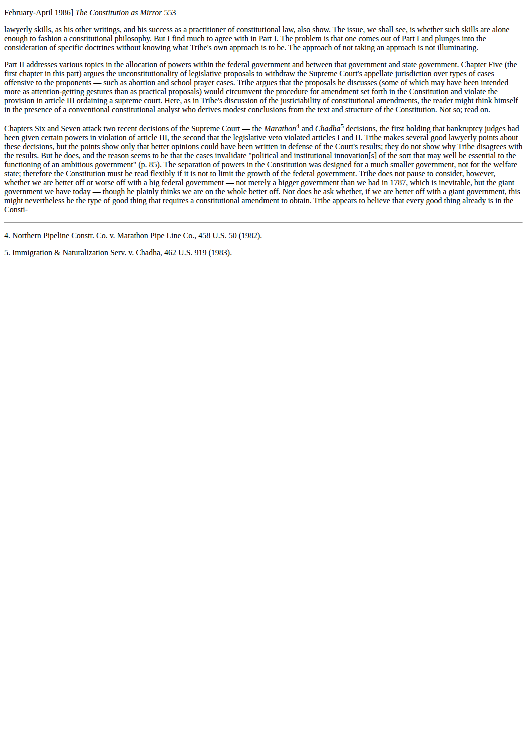February-April 1986] The Constitution as Mirror 553
lawyerly skills, as his other writings, and his success as a practitioner of constitutional law, also show. The issue, we shall see, is whether such skills are alone enough to fashion a constitutional philosophy. But I find much to agree with in Part I. The problem is that one comes out of Part I and plunges into the consideration of specific doctrines without knowing what Tribe's own approach is to be. The approach of not taking an approach is not illuminating.
Part II addresses various topics in the allocation of powers within the federal government and between that government and state government. Chapter Five (the first chapter in this part) argues the unconstitutionality of legislative proposals to withdraw the Supreme Court's appellate jurisdiction over types of cases offensive to the proponents — such as abortion and school prayer cases. Tribe argues that the proposals he discusses (some of which may have been intended more as attention-getting gestures than as practical proposals) would circumvent the procedure for amendment set forth in the Constitution and violate the provision in article III ordaining a supreme court. Here, as in Tribe's discussion of the justiciability of constitutional amendments, the reader might think himself in the presence of a conventional constitutional analyst who derives modest conclusions from the text and structure of the Constitution. Not so; read on.
Chapters Six and Seven attack two recent decisions of the Supreme Court — the Marathon4 and Chadha5 decisions, the first holding that bankruptcy judges had been given certain powers in violation of article III, the second that the legislative veto violated articles I and II. Tribe makes several good lawyerly points about these decisions, but the points show only that better opinions could have been written in defense of the Court's results; they do not show why Tribe disagrees with the results. But he does, and the reason seems to be that the cases invalidate "political and institutional innovation[s] of the sort that may well be essential to the functioning of an ambitious government" (p. 85). The separation of powers in the Constitution was designed for a much smaller government, not for the welfare state; therefore the Constitution must be read flexibly if it is not to limit the growth of the federal government. Tribe does not pause to consider, however, whether we are better off or worse off with a big federal government — not merely a bigger government than we had in 1787, which is inevitable, but the giant government we have today — though he plainly thinks we are on the whole better off. Nor does he ask whether, if we are better off with a giant government, this might nevertheless be the type of good thing that requires a constitutional amendment to obtain. Tribe appears to believe that every good thing already is in the Consti-
4. Northern Pipeline Constr. Co. v. Marathon Pipe Line Co., 458 U.S. 50 (1982).
5. Immigration & Naturalization Serv. v. Chadha, 462 U.S. 919 (1983).